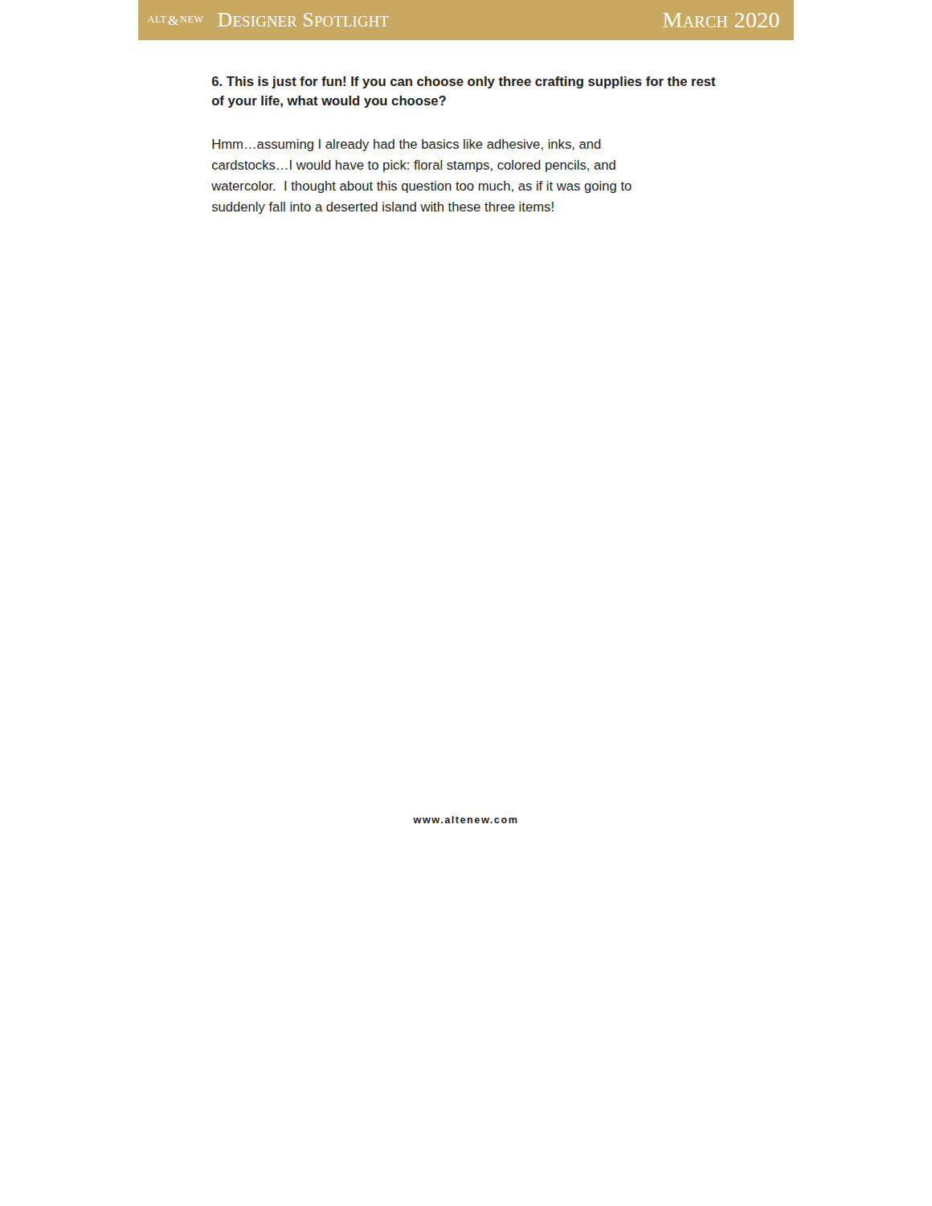ALT&NEW
DESIGNER SPOTLIGHT
MARCH 2020
6. This is just for fun! If you can choose only three crafting supplies for the rest of your life, what would you choose?
Hmm…assuming I already had the basics like adhesive, inks, and cardstocks…I would have to pick: floral stamps, colored pencils, and watercolor. I thought about this question too much, as if it was going to suddenly fall into a deserted island with these three items!
www.altenew.com